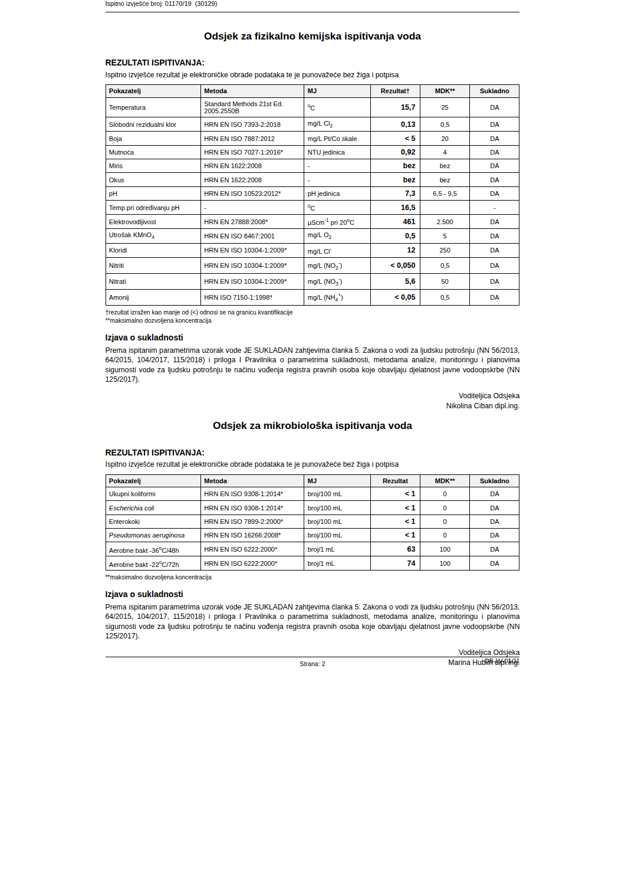Ispitno izvješće broj: 01170/19 (30129)
Odsjek za fizikalno kemijska ispitivanja voda
REZULTATI ISPITIVANJA:
Ispitno izvješće rezultat je elektroničke obrade podataka te je punovažeće bez žiga i potpisa
| Pokazatelj | Metoda | MJ | Rezultat† | MDK** | Sukladno |
| --- | --- | --- | --- | --- | --- |
| Temperatura | Standard Methods 21st Ed. 2005.2550B | o C | 15,7 | 25 | DA |
| Slobodni rezidualni klor | HRN EN ISO 7393-2:2018 | mg/L Cl 2 | 0,13 | 0,5 | DA |
| Boja | HRN EN ISO 7887:2012 | mg/L Pt/Co skale | < 5 | 20 | DA |
| Mutnoća | HRN EN ISO 7027-1:2016* | NTU jedinica | 0,92 | 4 | DA |
| Miris | HRN EN 1622:2008 | - | bez | bez | DA |
| Okus | HRN EN 1622:2008 | - | bez | bez | DA |
| pH | HRN EN ISO 10523:2012* | pH jedinica | 7,3 | 6,5 - 9,5 | DA |
| Temp.pri određivanju pH | - | o C | 16,5 | | - |
| Elektrovodljivost | HRN EN 27888:2008* | µScm -1 pri 20 o C | 461 | 2.500 | DA |
| Utrošak KMnO 4 | HRN EN ISO 8467:2001 | mg/L O 2 | 0,5 | 5 | DA |
| Kloridi | HRN EN ISO 10304-1:2009* | mg/L Cl - | 12 | 250 | DA |
| Nitriti | HRN EN ISO 10304-1:2009* | mg/L (NO 2 - ) | < 0,050 | 0,5 | DA |
| Nitrati | HRN EN ISO 10304-1:2009* | mg/L (NO 3 - ) | 5,6 | 50 | DA |
| Amonij | HRN ISO 7150-1:1998* | mg/L (NH 4 + ) | < 0,05 | 0,5 | DA |
†rezultat izražen kao manje od (<) odnosi se na granicu kvantifikacije
**maksimalno dozvoljena koncentracija
Izjava o sukladnosti
Prema ispitanim parametrima uzorak vode JE SUKLADAN zahtjevima članka 5. Zakona o vodi za ljudsku potrošnju (NN 56/2013, 64/2015, 104/2017, 115/2018) i priloga I Pravilnika o parametrima sukladnosti, metodama analize, monitoringu i planovima sigurnosti vode za ljudsku potrošnju te načinu vođenja registra pravnih osoba koje obavljaju djelatnost javne vodoopskrbe (NN 125/2017).
Voditeljica Odsjeka
Nikolina Ciban dipl.ing.
Odsjek za mikrobiološka ispitivanja voda
REZULTATI ISPITIVANJA:
Ispitno izvješće rezultat je elektroničke obrade podataka te je punovažeće bez žiga i potpisa
| Pokazatelj | Metoda | MJ | Rezultat | MDK** | Sukladno |
| --- | --- | --- | --- | --- | --- |
| Ukupni koliformi | HRN EN ISO 9308-1:2014* | broj/100 mL | < 1 | 0 | DA |
| Escherichia coli | HRN EN ISO 9308-1:2014* | broj/100 mL | < 1 | 0 | DA |
| Enterokoki | HRN EN ISO 7899-2:2000* | broj/100 mL | < 1 | 0 | DA |
| Pseudomonas aeruginosa | HRN EN ISO 16266:2008* | broj/100 mL | < 1 | 0 | DA |
| Aerobne bakt -36 o C/48h | HRN EN ISO 6222:2000* | broj/1 mL | 63 | 100 | DA |
| Aerobne bakt -22 o C/72h | HRN EN ISO 6222:2000* | broj/1 mL | 74 | 100 | DA |
**maksimalno dozvoljena koncentracija
Izjava o sukladnosti
Prema ispitanim parametrima uzorak vode JE SUKLADAN zahtjevima članka 5. Zakona o vodi za ljudsku potrošnju (NN 56/2013, 64/2015, 104/2017, 115/2018) i priloga I Pravilnika o parametrima sukladnosti, metodama analize, monitoringu i planovima sigurnosti vode za ljudsku potrošnju te načinu vođenja registra pravnih osoba koje obavljaju djelatnost javne vodoopskrbe (NN 125/2017).
Voditeljica Odsjeka
Marina Hublin dipl.ing.
Strana: 2
OB-LV-01/11